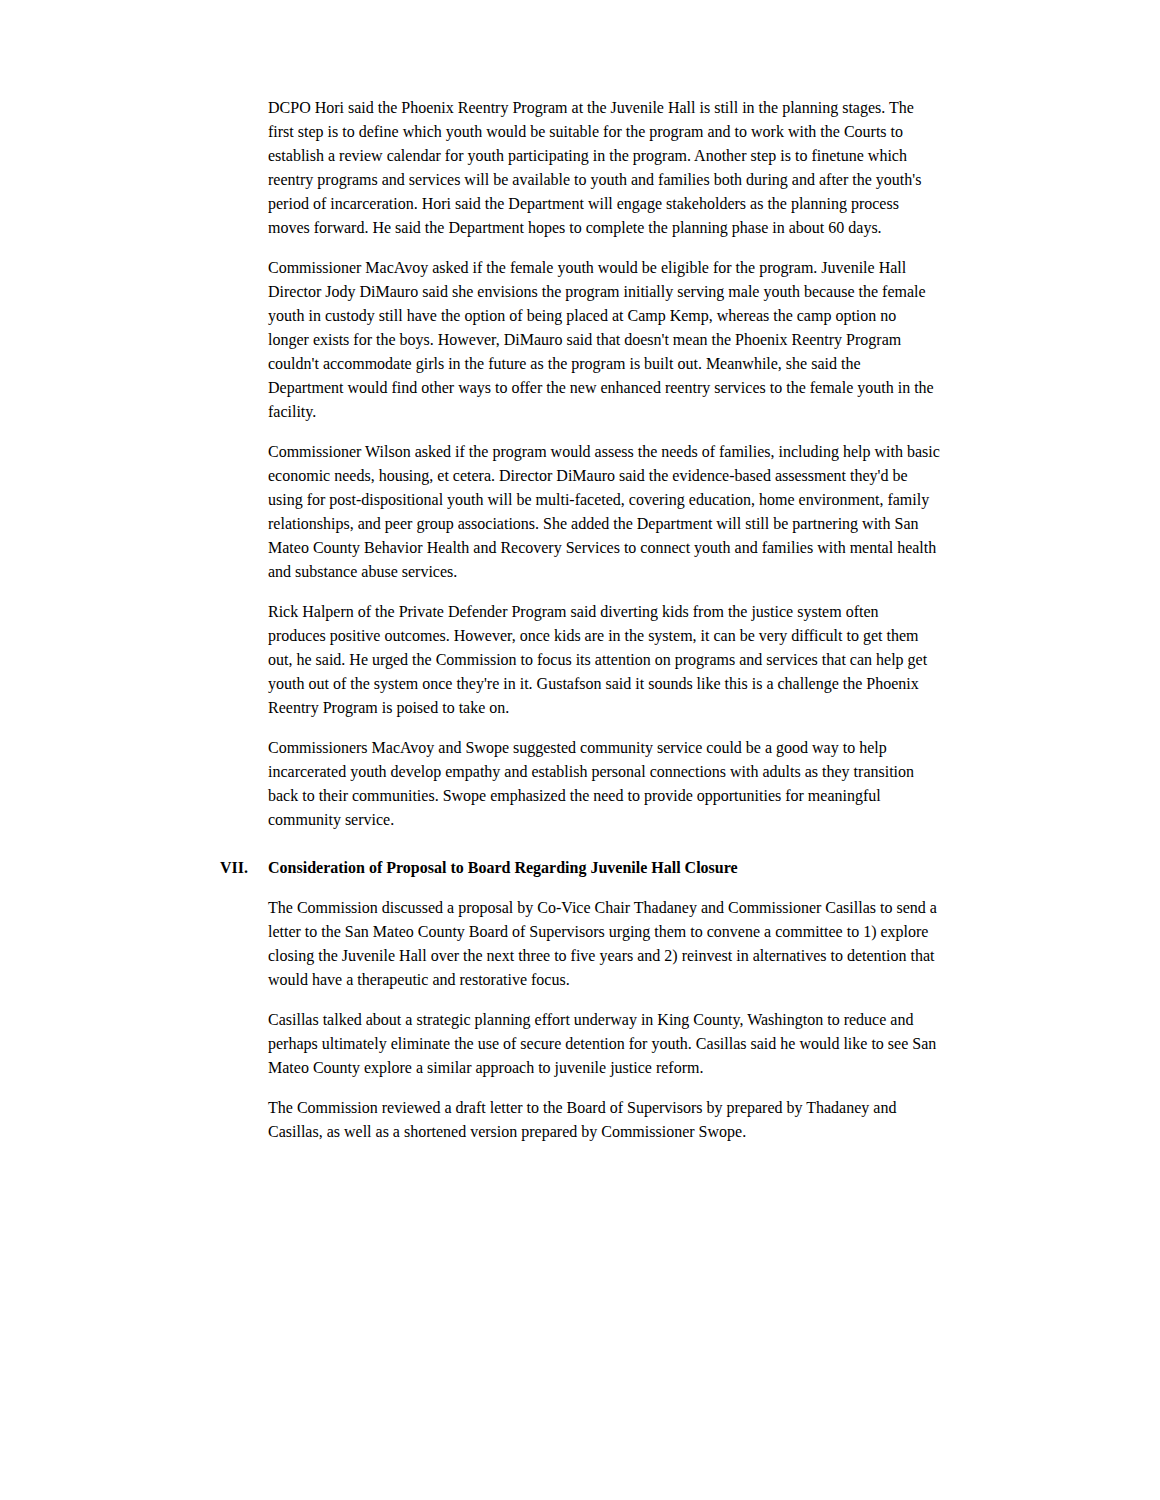DCPO Hori said the Phoenix Reentry Program at the Juvenile Hall is still in the planning stages. The first step is to define which youth would be suitable for the program and to work with the Courts to establish a review calendar for youth participating in the program. Another step is to finetune which reentry programs and services will be available to youth and families both during and after the youth's period of incarceration. Hori said the Department will engage stakeholders as the planning process moves forward. He said the Department hopes to complete the planning phase in about 60 days.
Commissioner MacAvoy asked if the female youth would be eligible for the program. Juvenile Hall Director Jody DiMauro said she envisions the program initially serving male youth because the female youth in custody still have the option of being placed at Camp Kemp, whereas the camp option no longer exists for the boys. However, DiMauro said that doesn't mean the Phoenix Reentry Program couldn't accommodate girls in the future as the program is built out. Meanwhile, she said the Department would find other ways to offer the new enhanced reentry services to the female youth in the facility.
Commissioner Wilson asked if the program would assess the needs of families, including help with basic economic needs, housing, et cetera. Director DiMauro said the evidence-based assessment they'd be using for post-dispositional youth will be multi-faceted, covering education, home environment, family relationships, and peer group associations. She added the Department will still be partnering with San Mateo County Behavior Health and Recovery Services to connect youth and families with mental health and substance abuse services.
Rick Halpern of the Private Defender Program said diverting kids from the justice system often produces positive outcomes. However, once kids are in the system, it can be very difficult to get them out, he said. He urged the Commission to focus its attention on programs and services that can help get youth out of the system once they're in it. Gustafson said it sounds like this is a challenge the Phoenix Reentry Program is poised to take on.
Commissioners MacAvoy and Swope suggested community service could be a good way to help incarcerated youth develop empathy and establish personal connections with adults as they transition back to their communities. Swope emphasized the need to provide opportunities for meaningful community service.
VII.
Consideration of Proposal to Board Regarding Juvenile Hall Closure
The Commission discussed a proposal by Co-Vice Chair Thadaney and Commissioner Casillas to send a letter to the San Mateo County Board of Supervisors urging them to convene a committee to 1) explore closing the Juvenile Hall over the next three to five years and 2) reinvest in alternatives to detention that would have a therapeutic and restorative focus.
Casillas talked about a strategic planning effort underway in King County, Washington to reduce and perhaps ultimately eliminate the use of secure detention for youth. Casillas said he would like to see San Mateo County explore a similar approach to juvenile justice reform.
The Commission reviewed a draft letter to the Board of Supervisors by prepared by Thadaney and Casillas, as well as a shortened version prepared by Commissioner Swope.